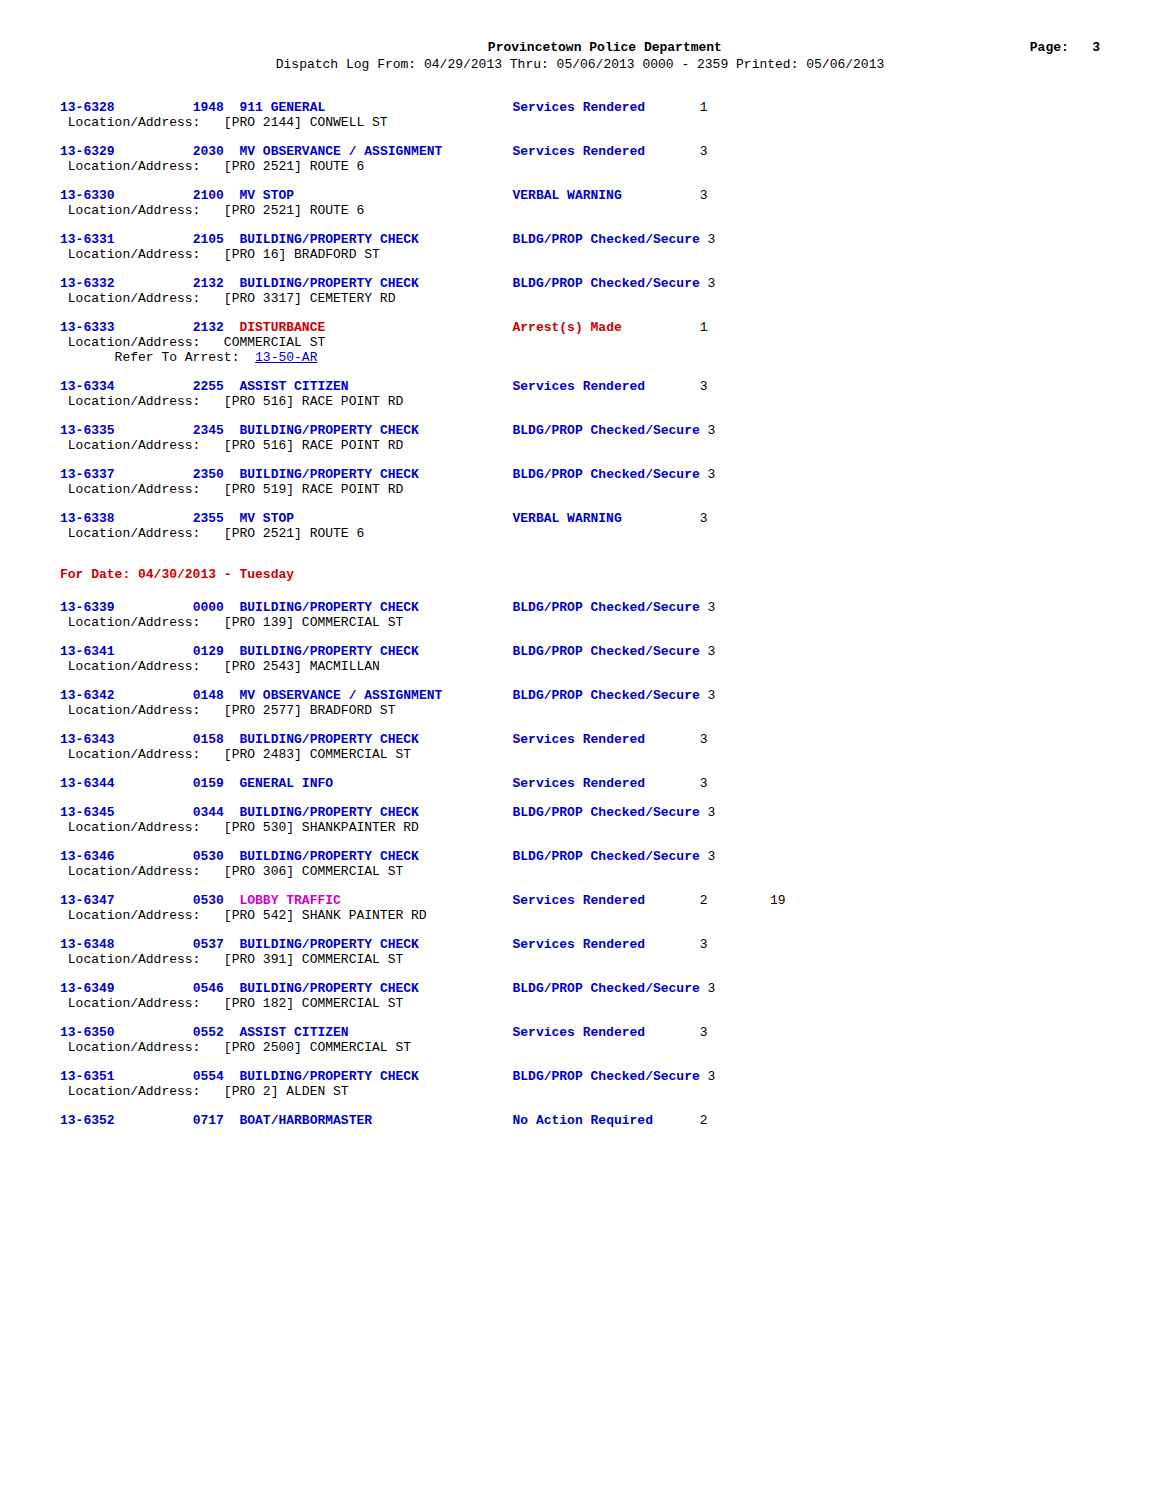Provincetown Police Department
Page: 3
Dispatch Log From: 04/29/2013 Thru: 05/06/2013 0000 - 2359 Printed: 05/06/2013
13-6328 1948 911 GENERAL Services Rendered 1
Location/Address: [PRO 2144] CONWELL ST
13-6329 2030 MV OBSERVANCE / ASSIGNMENT Services Rendered 3
Location/Address: [PRO 2521] ROUTE 6
13-6330 2100 MV STOP VERBAL WARNING 3
Location/Address: [PRO 2521] ROUTE 6
13-6331 2105 BUILDING/PROPERTY CHECK BLDG/PROP Checked/Secure 3
Location/Address: [PRO 16] BRADFORD ST
13-6332 2132 BUILDING/PROPERTY CHECK BLDG/PROP Checked/Secure 3
Location/Address: [PRO 3317] CEMETERY RD
13-6333 2132 DISTURBANCE Arrest(s) Made 1
Location/Address: COMMERCIAL ST
Refer To Arrest: 13-50-AR
13-6334 2255 ASSIST CITIZEN Services Rendered 3
Location/Address: [PRO 516] RACE POINT RD
13-6335 2345 BUILDING/PROPERTY CHECK BLDG/PROP Checked/Secure 3
Location/Address: [PRO 516] RACE POINT RD
13-6337 2350 BUILDING/PROPERTY CHECK BLDG/PROP Checked/Secure 3
Location/Address: [PRO 519] RACE POINT RD
13-6338 2355 MV STOP VERBAL WARNING 3
Location/Address: [PRO 2521] ROUTE 6
For Date: 04/30/2013 - Tuesday
13-6339 0000 BUILDING/PROPERTY CHECK BLDG/PROP Checked/Secure 3
Location/Address: [PRO 139] COMMERCIAL ST
13-6341 0129 BUILDING/PROPERTY CHECK BLDG/PROP Checked/Secure 3
Location/Address: [PRO 2543] MACMILLAN
13-6342 0148 MV OBSERVANCE / ASSIGNMENT BLDG/PROP Checked/Secure 3
Location/Address: [PRO 2577] BRADFORD ST
13-6343 0158 BUILDING/PROPERTY CHECK Services Rendered 3
Location/Address: [PRO 2483] COMMERCIAL ST
13-6344 0159 GENERAL INFO Services Rendered 3
13-6345 0344 BUILDING/PROPERTY CHECK BLDG/PROP Checked/Secure 3
Location/Address: [PRO 530] SHANKPAINTER RD
13-6346 0530 BUILDING/PROPERTY CHECK BLDG/PROP Checked/Secure 3
Location/Address: [PRO 306] COMMERCIAL ST
13-6347 0530 LOBBY TRAFFIC Services Rendered 2 19
Location/Address: [PRO 542] SHANK PAINTER RD
13-6348 0537 BUILDING/PROPERTY CHECK Services Rendered 3
Location/Address: [PRO 391] COMMERCIAL ST
13-6349 0546 BUILDING/PROPERTY CHECK BLDG/PROP Checked/Secure 3
Location/Address: [PRO 182] COMMERCIAL ST
13-6350 0552 ASSIST CITIZEN Services Rendered 3
Location/Address: [PRO 2500] COMMERCIAL ST
13-6351 0554 BUILDING/PROPERTY CHECK BLDG/PROP Checked/Secure 3
Location/Address: [PRO 2] ALDEN ST
13-6352 0717 BOAT/HARBORMASTER No Action Required 2